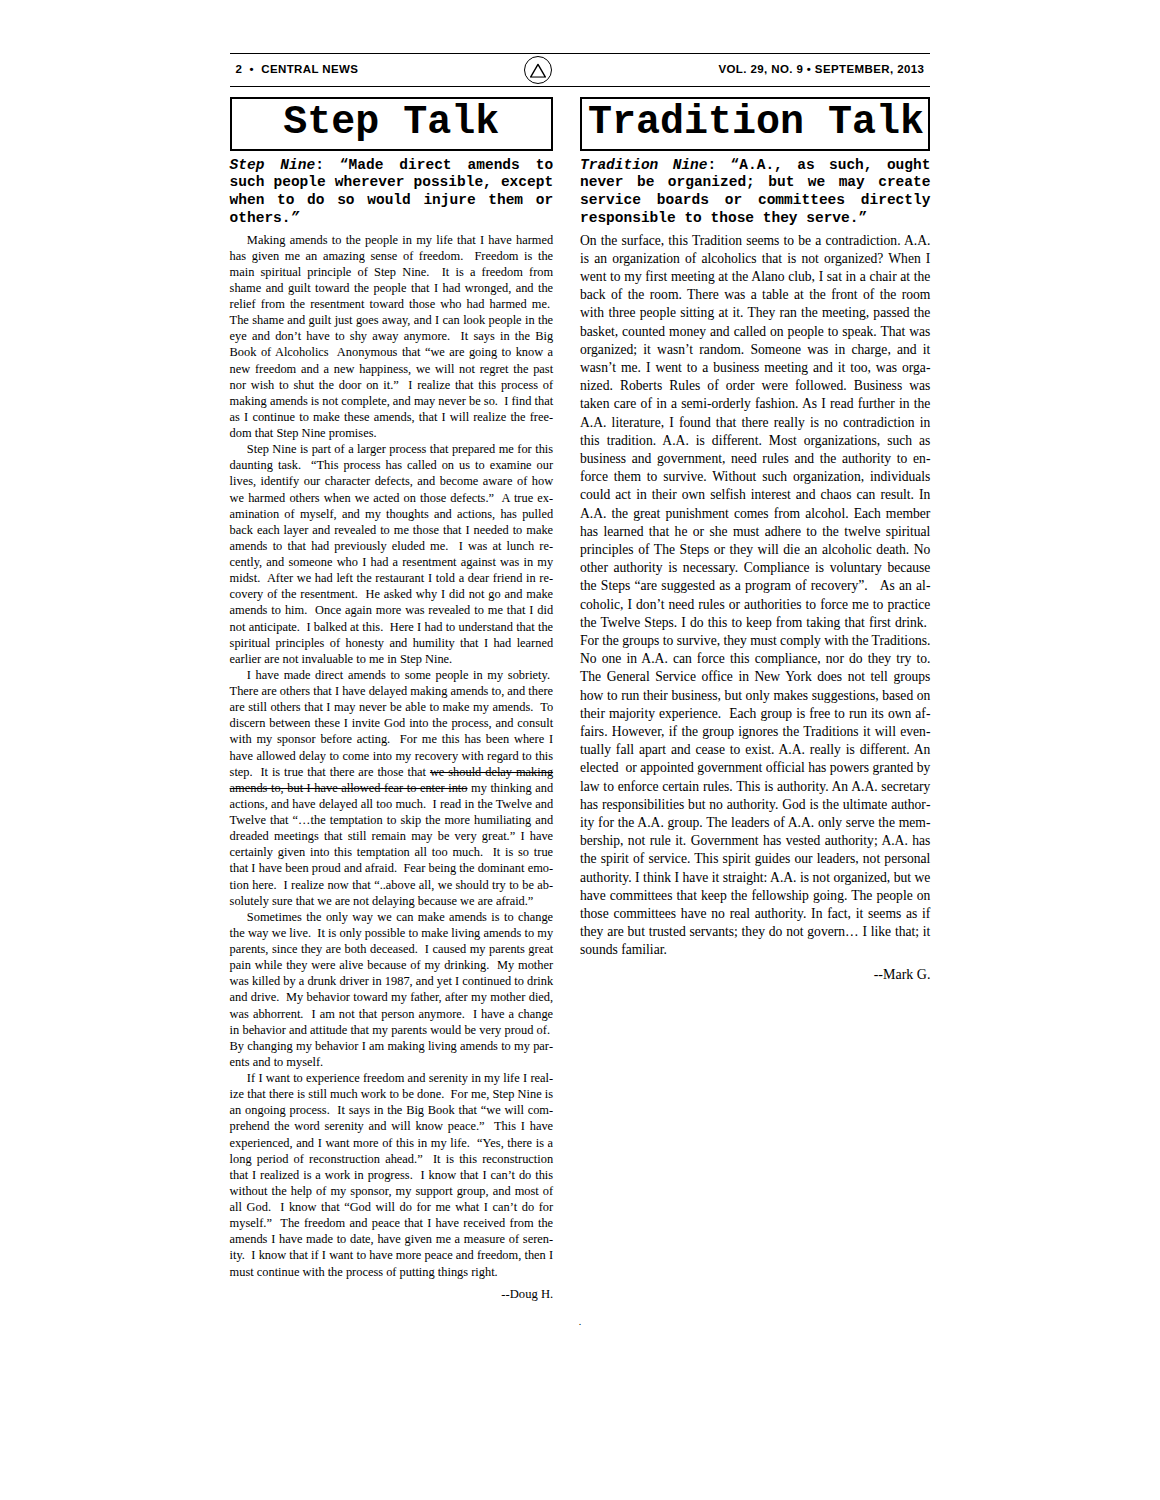2 • CENTRAL NEWS
VOL. 29, NO. 9 • SEPTEMBER, 2013
Step Talk
Step Nine: “Made direct amends to such people wherever possible, except when to do so would injure them or others.”
Making amends to the people in my life that I have harmed has given me an amazing sense of freedom. Freedom is the main spiritual principle of Step Nine. It is a freedom from shame and guilt toward the people that I had wronged, and the relief from the resentment toward those who had harmed me. The shame and guilt just goes away, and I can look people in the eye and don’t have to shy away anymore. It says in the Big Book of Alcoholics Anonymous that “we are going to know a new freedom and a new happiness, we will not regret the past nor wish to shut the door on it.” I realize that this process of making amends is not complete, and may never be so. I find that as I continue to make these amends, that I will realize the freedom that Step Nine promises.
Step Nine is part of a larger process that prepared me for this daunting task. “This process has called on us to examine our lives, identify our character defects, and become aware of how we harmed others when we acted on those defects.” A true examination of myself, and my thoughts and actions, has pulled back each layer and revealed to me those that I needed to make amends to that had previously eluded me. I was at lunch recently, and someone who I had a resentment against was in my midst. After we had left the restaurant I told a dear friend in recovery of the resentment. He asked why I did not go and make amends to him. Once again more was revealed to me that I did not anticipate. I balked at this. Here I had to understand that the spiritual principles of honesty and humility that I had learned earlier are not invaluable to me in Step Nine.
I have made direct amends to some people in my sobriety. There are others that I have delayed making amends to, and there are still others that I may never be able to make my amends. To discern between these I invite God into the process, and consult with my sponsor before acting. For me this has been where I have allowed delay to come into my recovery with regard to this step. It is true that there are those that we should delay making amends to, but I have allowed fear to enter into my thinking and actions, and have delayed all too much. I read in the Twelve and Twelve that “…the temptation to skip the more humiliating and dreaded meetings that still remain may be very great.” I have certainly given into this temptation all too much. It is so true that I have been proud and afraid. Fear being the dominant emotion here. I realize now that “..above all, we should try to be absolutely sure that we are not delaying because we are afraid.”
Sometimes the only way we can make amends is to change the way we live. It is only possible to make living amends to my parents, since they are both deceased. I caused my parents great pain while they were alive because of my drinking. My mother was killed by a drunk driver in 1987, and yet I continued to drink and drive. My behavior toward my father, after my mother died, was abhorrent. I am not that person anymore. I have a change in behavior and attitude that my parents would be very proud of. By changing my behavior I am making living amends to my parents and to myself.
If I want to experience freedom and serenity in my life I realize that there is still much work to be done. For me, Step Nine is an ongoing process. It says in the Big Book that “we will comprehend the word serenity and will know peace.” This I have experienced, and I want more of this in my life. “Yes, there is a long period of reconstruction ahead.” It is this reconstruction that I realized is a work in progress. I know that I can’t do this without the help of my sponsor, my support group, and most of all God. I know that “God will do for me what I can’t do for myself.” The freedom and peace that I have received from the amends I have made to date, have given me a measure of serenity. I know that if I want to have more peace and freedom, then I must continue with the process of putting things right.
--Doug H.
Tradition Talk
Tradition Nine: “A.A., as such, ought never be organized; but we may create service boards or committees directly responsible to those they serve.”
On the surface, this Tradition seems to be a contradiction. A.A. is an organization of alcoholics that is not organized? When I went to my first meeting at the Alano club, I sat in a chair at the back of the room. There was a table at the front of the room with three people sitting at it. They ran the meeting, passed the basket, counted money and called on people to speak. That was organized; it wasn’t random. Someone was in charge, and it wasn’t me. I went to a business meeting and it too, was organized. Roberts Rules of order were followed. Business was taken care of in a semi-orderly fashion. As I read further in the A.A. literature, I found that there really is no contradiction in this tradition. A.A. is different. Most organizations, such as business and government, need rules and the authority to enforce them to survive. Without such organization, individuals could act in their own selfish interest and chaos can result. In A.A. the great punishment comes from alcohol. Each member has learned that he or she must adhere to the twelve spiritual principles of The Steps or they will die an alcoholic death. No other authority is necessary. Compliance is voluntary because the Steps “are suggested as a program of recovery”. As an alcoholic, I don’t need rules or authorities to force me to practice the Twelve Steps. I do this to keep from taking that first drink. For the groups to survive, they must comply with the Traditions. No one in A.A. can force this compliance, nor do they try to. The General Service office in New York does not tell groups how to run their business, but only makes suggestions, based on their majority experience. Each group is free to run its own affairs. However, if the group ignores the Traditions it will eventually fall apart and cease to exist. A.A. really is different. An elected or appointed government official has powers granted by law to enforce certain rules. This is authority. An A.A. secretary has responsibilities but no authority. God is the ultimate authority for the A.A. group. The leaders of A.A. only serve the membership, not rule it. Government has vested authority; A.A. has the spirit of service. This spirit guides our leaders, not personal authority. I think I have it straight: A.A. is not organized, but we have committees that keep the fellowship going. The people on those committees have no real authority. In fact, it seems as if they are but trusted servants; they do not govern… I like that; it sounds familiar.
--Mark G.
.